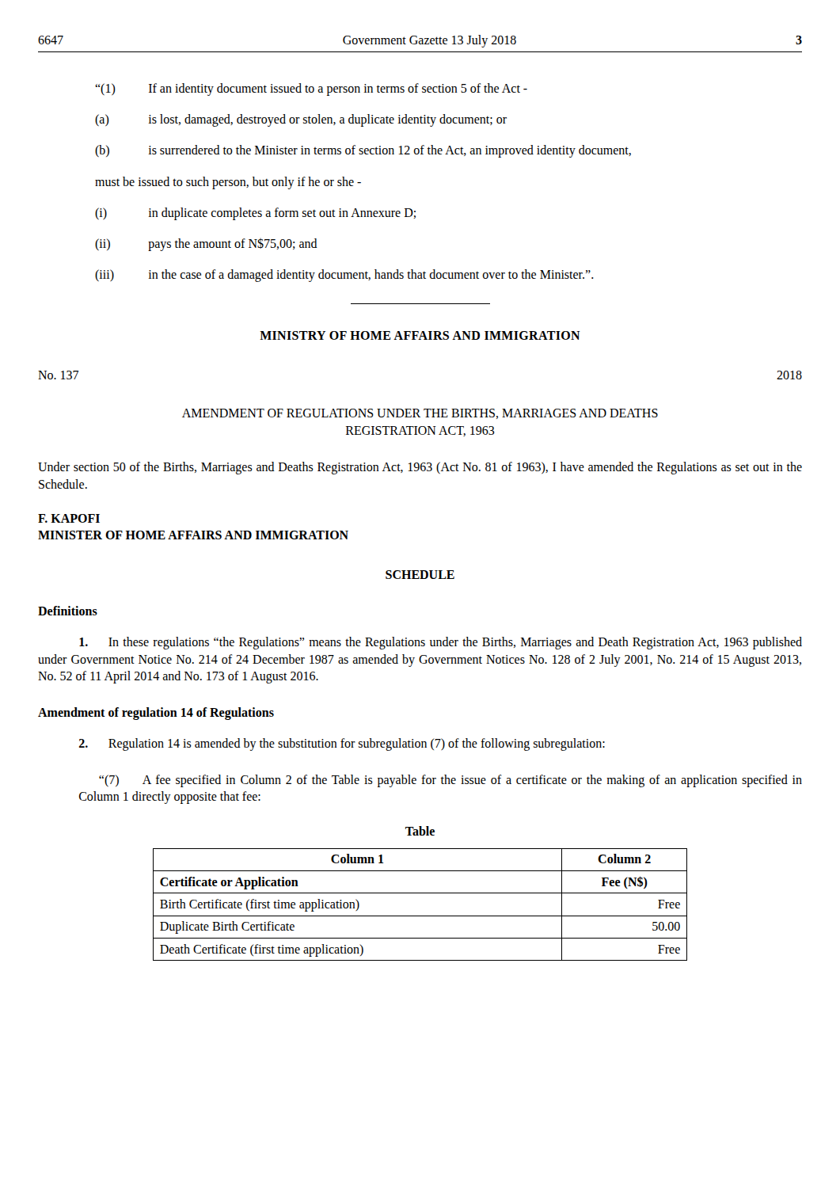6647 Government Gazette 13 July 2018 3
“(1) If an identity document issued to a person in terms of section 5 of the Act -
(a) is lost, damaged, destroyed or stolen, a duplicate identity document; or
(b) is surrendered to the Minister in terms of section 12 of the Act, an improved identity document,
must be issued to such person, but only if he or she -
(i) in duplicate completes a form set out in Annexure D;
(ii) pays the amount of N$75,00; and
(iii) in the case of a damaged identity document, hands that document over to the Minister.”.
MINISTRY OF HOME AFFAIRS AND IMMIGRATION
No. 137 2018
AMENDMENT OF REGULATIONS UNDER THE BIRTHS, MARRIAGES AND DEATHS
REGISTRATION ACT, 1963
Under section 50 of the Births, Marriages and Deaths Registration Act, 1963 (Act No. 81 of 1963), I have amended the Regulations as set out in the Schedule.
F. KAPOFI
MINISTER OF HOME AFFAIRS AND IMMIGRATION
SCHEDULE
Definitions
1. In these regulations “the Regulations” means the Regulations under the Births, Marriages and Death Registration Act, 1963 published under Government Notice No. 214 of 24 December 1987 as amended by Government Notices No. 128 of 2 July 2001, No. 214 of 15 August 2013, No. 52 of 11 April 2014 and No. 173 of 1 August 2016.
Amendment of regulation 14 of Regulations
2. Regulation 14 is amended by the substitution for subregulation (7) of the following subregulation:
“(7) A fee specified in Column 2 of the Table is payable for the issue of a certificate or the making of an application specified in Column 1 directly opposite that fee:
Table
| Column 1 | Column 2 |
| --- | --- |
| Certificate or Application | Fee (N$) |
| Birth Certificate (first time application) | Free |
| Duplicate Birth Certificate | 50.00 |
| Death Certificate (first time application) | Free |